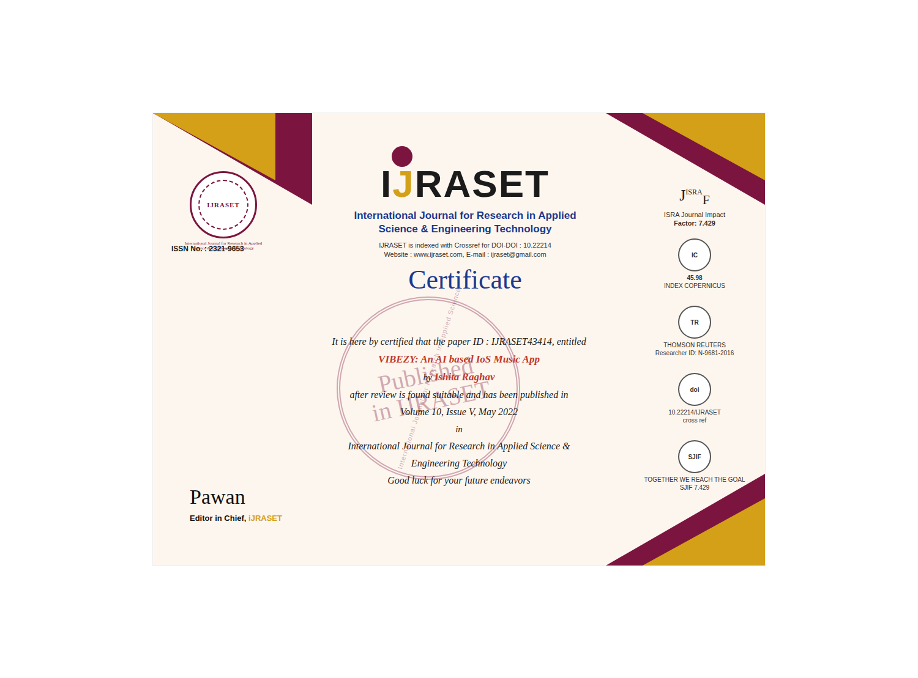IJRASET
International Journal for Research in Applied Science & Engineering Technology
ISSN No. : 2321-9653
IJRASET
International Journal for Research in Applied
Science & Engineering Technology
IJRASET is indexed with Crossref for DOI-DOI : 10.22214
Website : www.ijraset.com, E-mail : ijraset@gmail.com
Certificate
JISRAF
ISRA Journal Impact
Factor: 7.429
IC
45.98 INDEX COPERNICUS
TR
THOMSON REUTERS
Researcher ID: N-9681-2016
doi
10.22214/IJRASET
cross ref
SJIF
TOGETHER WE REACH THE GOAL
SJIF 7.429
International Journal for Research in Applied Science
Published
in IJRASET
It is here by certified that the paper ID : IJRASET43414, entitled
VIBEZY: An AI based IoS Music App
by Ishita Raghav
after review is found suitable and has been published in
Volume 10, Issue V, May 2022
in
International Journal for Research in Applied Science &
Engineering Technology
Good luck for your future endeavors
Pawan
Editor in Chief, iJRASET